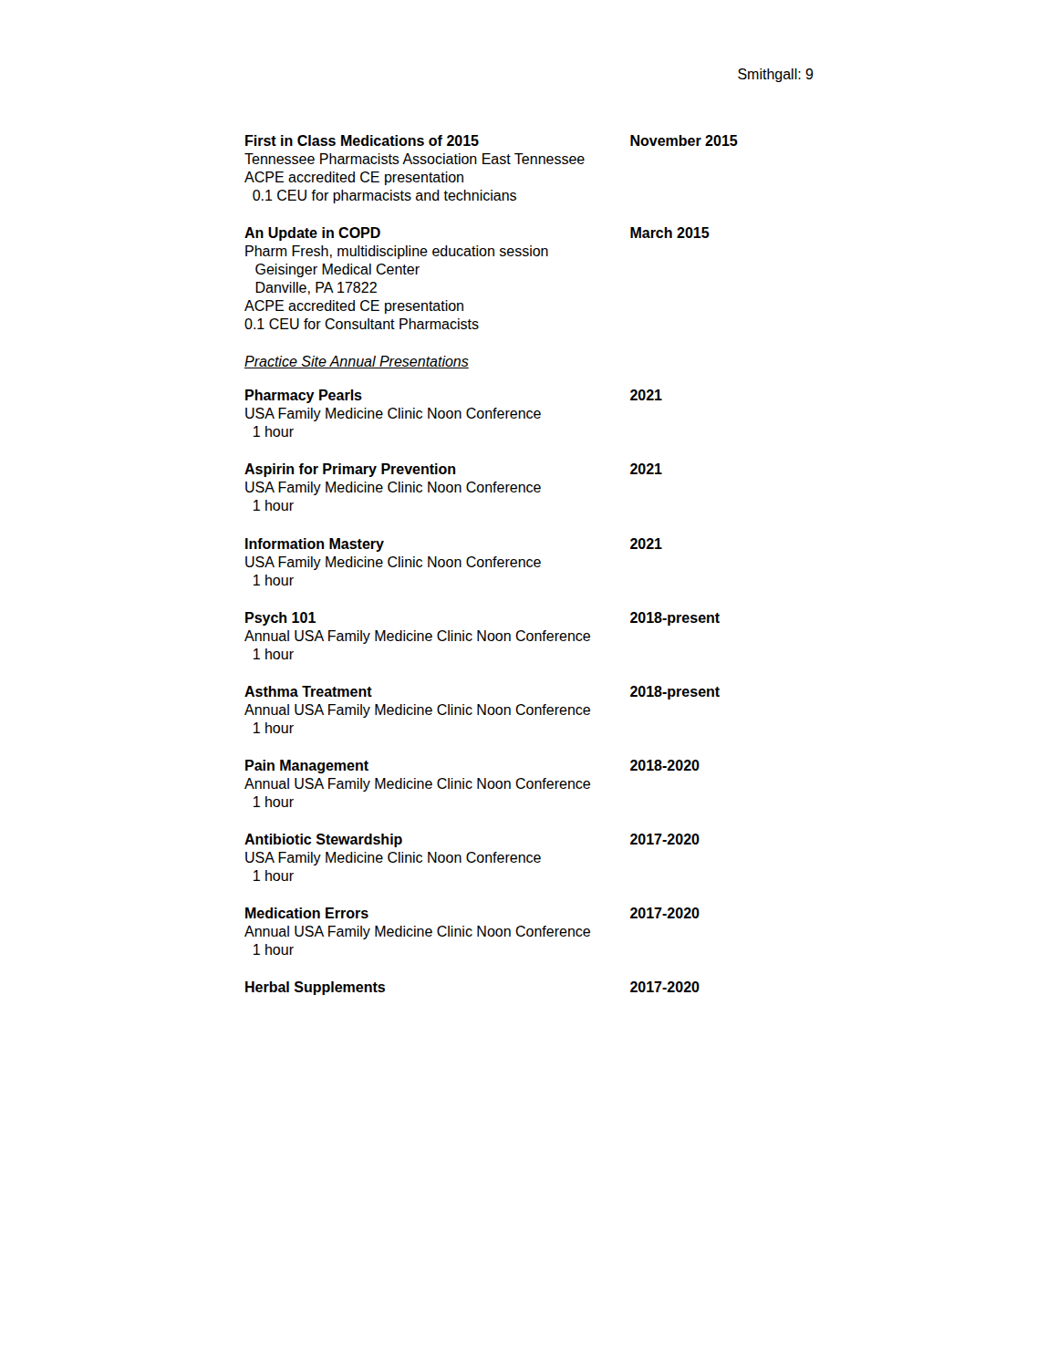Smithgall: 9
First in Class Medications of 2015
Tennessee Pharmacists Association East Tennessee
ACPE accredited CE presentation
0.1 CEU for pharmacists and technicians
November 2015
An Update in COPD
Pharm Fresh, multidiscipline education session
Geisinger Medical Center
Danville, PA 17822
ACPE accredited CE presentation
0.1 CEU for Consultant Pharmacists
March 2015
Practice Site Annual Presentations
Pharmacy Pearls
USA Family Medicine Clinic Noon Conference
1 hour
2021
Aspirin for Primary Prevention
USA Family Medicine Clinic Noon Conference
1 hour
2021
Information Mastery
USA Family Medicine Clinic Noon Conference
1 hour
2021
Psych 101
Annual USA Family Medicine Clinic Noon Conference
1 hour
2018-present
Asthma Treatment
Annual USA Family Medicine Clinic Noon Conference
1 hour
2018-present
Pain Management
Annual USA Family Medicine Clinic Noon Conference
1 hour
2018-2020
Antibiotic Stewardship
USA Family Medicine Clinic Noon Conference
1 hour
2017-2020
Medication Errors
Annual USA Family Medicine Clinic Noon Conference
1 hour
2017-2020
Herbal Supplements
2017-2020